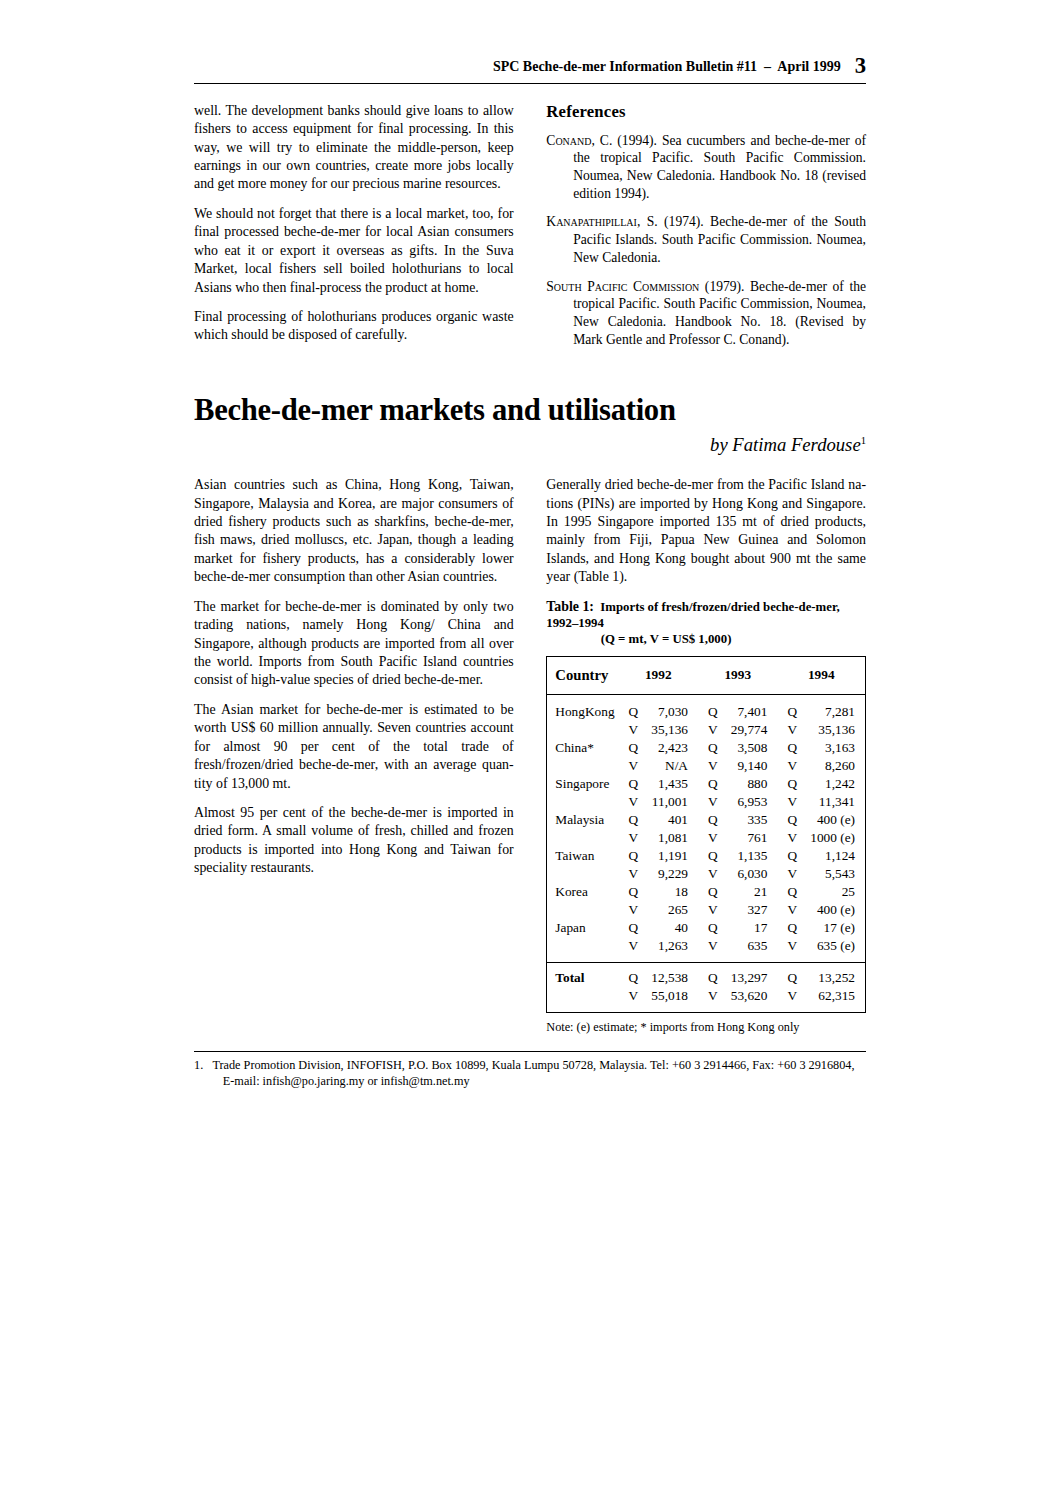SPC Beche-de-mer Information Bulletin #11 – April 19993
well. The development banks should give loans to allow fishers to access equipment for final processing. In this way, we will try to eliminate the middle-person, keep earnings in our own countries, create more jobs locally and get more money for our precious marine resources.
We should not forget that there is a local market, too, for final processed beche-de-mer for local Asian consumers who eat it or export it overseas as gifts. In the Suva Market, local fishers sell boiled holothurians to local Asians who then final-process the product at home.
Final processing of holothurians produces organic waste which should be disposed of carefully.
References
Conand, C. (1994). Sea cucumbers and beche-de-mer of the tropical Pacific. South Pacific Commission. Noumea, New Caledonia. Handbook No. 18 (revised edition 1994).
Kanapathipillai, S. (1974). Beche-de-mer of the South Pacific Islands. South Pacific Commission. Noumea, New Caledonia.
South Pacific Commission (1979). Beche-de-mer of the tropical Pacific. South Pacific Commission, Noumea, New Caledonia. Handbook No. 18. (Revised by Mark Gentle and Professor C. Conand).
Beche-de-mer markets and utilisation
by Fatima Ferdouse1
Asian countries such as China, Hong Kong, Taiwan, Singapore, Malaysia and Korea, are major consumers of dried fishery products such as sharkfins, beche-de-mer, fish maws, dried molluscs, etc. Japan, though a leading market for fishery products, has a considerably lower beche-de-mer consumption than other Asian countries.
The market for beche-de-mer is dominated by only two trading nations, namely Hong Kong/ China and Singapore, although products are imported from all over the world. Imports from South Pacific Island countries consist of high-value species of dried beche-de-mer.
The Asian market for beche-de-mer is estimated to be worth US$ 60 million annually. Seven countries account for almost 90 per cent of the total trade of fresh/frozen/dried beche-de-mer, with an average quantity of 13,000 mt.
Almost 95 per cent of the beche-de-mer is imported in dried form. A small volume of fresh, chilled and frozen products is imported into Hong Kong and Taiwan for speciality restaurants.
Generally dried beche-de-mer from the Pacific Island nations (PINs) are imported by Hong Kong and Singapore. In 1995 Singapore imported 135 mt of dried products, mainly from Fiji, Papua New Guinea and Solomon Islands, and Hong Kong bought about 900 mt the same year (Table 1).
Table 1: Imports of fresh/frozen/dried beche-de-mer, 1992–1994
(Q = mt, V = US$ 1,000)
| Country | 1992 | 1993 | 1994 |
| --- | --- | --- | --- |
| HongKong | Q | 7,030 | Q | 7,401 | Q | 7,281 |
| | V | 35,136 | V | 29,774 | V | 35,136 |
| China* | Q | 2,423 | Q | 3,508 | Q | 3,163 |
| | V | N/A | V | 9,140 | V | 8,260 |
| Singapore | Q | 1,435 | Q | 880 | Q | 1,242 |
| | V | 11,001 | V | 6,953 | V | 11,341 |
| Malaysia | Q | 401 | Q | 335 | Q | 400 (e) |
| | V | 1,081 | V | 761 | V | 1000 (e) |
| Taiwan | Q | 1,191 | Q | 1,135 | Q | 1,124 |
| | V | 9,229 | V | 6,030 | V | 5,543 |
| Korea | Q | 18 | Q | 21 | Q | 25 |
| | V | 265 | V | 327 | V | 400 (e) |
| Japan | Q | 40 | Q | 17 | Q | 17 (e) |
| | V | 1,263 | V | 635 | V | 635 (e) |
| Total | Q | 12,538 | Q | 13,297 | Q | 13,252 |
| | V | 55,018 | V | 53,620 | V | 62,315 |
Note: (e) estimate; * imports from Hong Kong only
1. Trade Promotion Division, INFOFISH, P.O. Box 10899, Kuala Lumpu 50728, Malaysia. Tel: +60 3 2914466, Fax: +60 3 2916804,
E-mail: infish@po.jaring.my or infish@tm.net.my